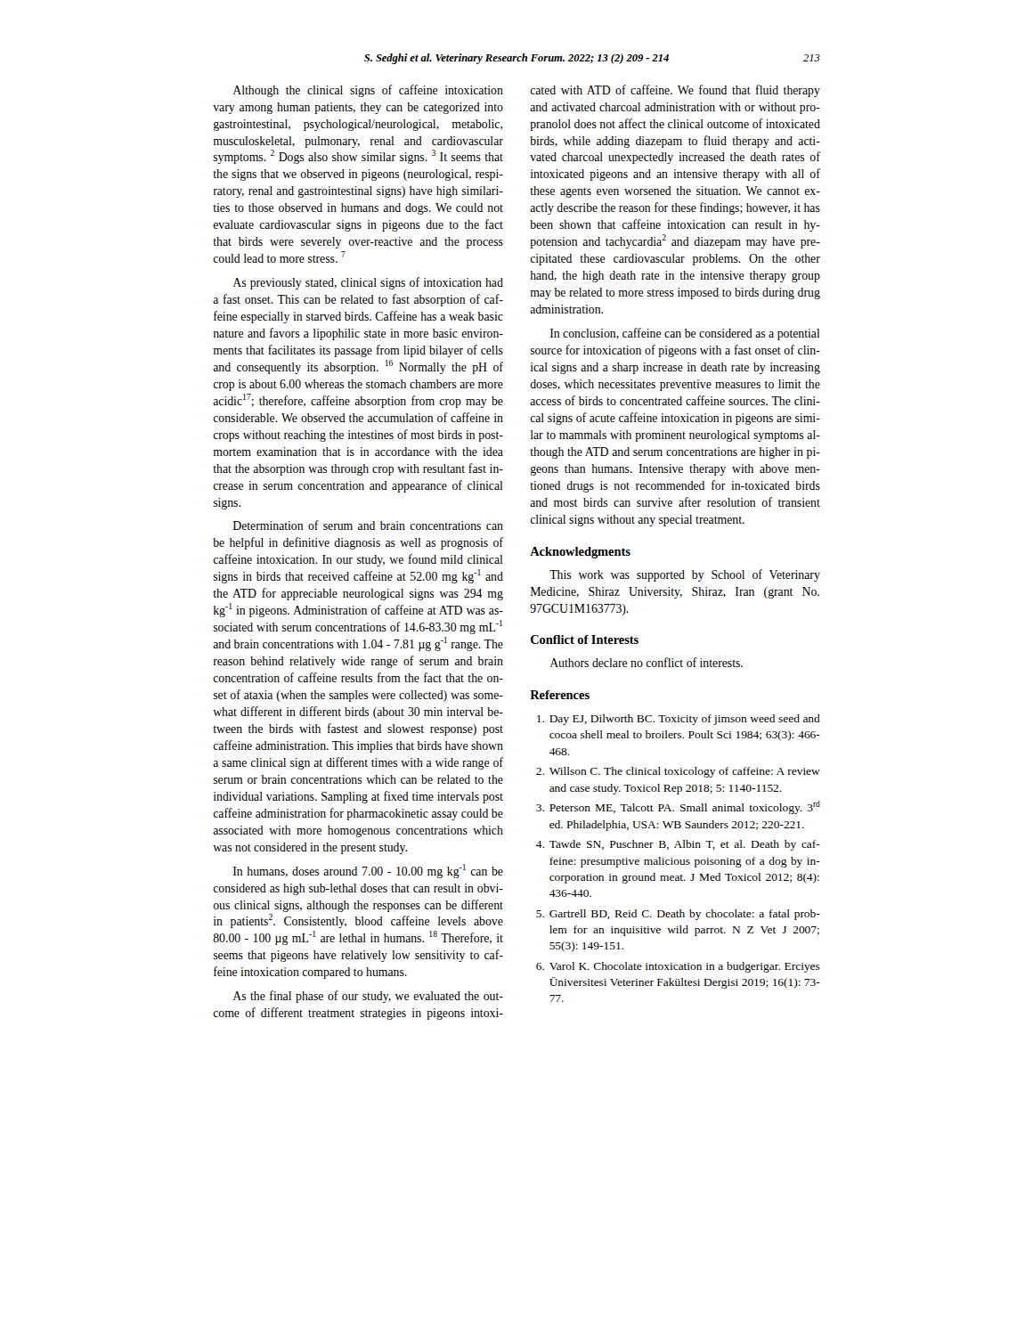S. Sedghi et al. Veterinary Research Forum. 2022; 13 (2) 209 - 214 213
Although the clinical signs of caffeine intoxication vary among human patients, they can be categorized into gastrointestinal, psychological/neurological, metabolic, musculoskeletal, pulmonary, renal and cardiovascular symptoms. 2 Dogs also show similar signs. 3 It seems that the signs that we observed in pigeons (neurological, respiratory, renal and gastrointestinal signs) have high similarities to those observed in humans and dogs. We could not evaluate cardiovascular signs in pigeons due to the fact that birds were severely over-reactive and the process could lead to more stress. 7
As previously stated, clinical signs of intoxication had a fast onset. This can be related to fast absorption of caffeine especially in starved birds. Caffeine has a weak basic nature and favors a lipophilic state in more basic environments that facilitates its passage from lipid bilayer of cells and consequently its absorption. 16 Normally the pH of crop is about 6.00 whereas the stomach chambers are more acidic17; therefore, caffeine absorption from crop may be considerable. We observed the accumulation of caffeine in crops without reaching the intestines of most birds in post-mortem examination that is in accordance with the idea that the absorption was through crop with resultant fast increase in serum concentration and appearance of clinical signs.
Determination of serum and brain concentrations can be helpful in definitive diagnosis as well as prognosis of caffeine intoxication. In our study, we found mild clinical signs in birds that received caffeine at 52.00 mg kg-1 and the ATD for appreciable neurological signs was 294 mg kg-1 in pigeons. Administration of caffeine at ATD was associated with serum concentrations of 14.6-83.30 mg mL-1 and brain concentrations with 1.04 - 7.81 µg g-1 range. The reason behind relatively wide range of serum and brain concentration of caffeine results from the fact that the onset of ataxia (when the samples were collected) was somewhat different in different birds (about 30 min interval between the birds with fastest and slowest response) post caffeine administration. This implies that birds have shown a same clinical sign at different times with a wide range of serum or brain concentrations which can be related to the individual variations. Sampling at fixed time intervals post caffeine administration for pharmacokinetic assay could be associated with more homogenous concentrations which was not considered in the present study.
In humans, doses around 7.00 - 10.00 mg kg-1 can be considered as high sub-lethal doses that can result in obvious clinical signs, although the responses can be different in patients2. Consistently, blood caffeine levels above 80.00 - 100 µg mL-1 are lethal in humans. 18 Therefore, it seems that pigeons have relatively low sensitivity to caffeine intoxication compared to humans.
As the final phase of our study, we evaluated the outcome of different treatment strategies in pigeons intoxicated with ATD of caffeine. We found that fluid therapy and activated charcoal administration with or without propranolol does not affect the clinical outcome of intoxicated birds, while adding diazepam to fluid therapy and activated charcoal unexpectedly increased the death rates of intoxicated pigeons and an intensive therapy with all of these agents even worsened the situation. We cannot exactly describe the reason for these findings; however, it has been shown that caffeine intoxication can result in hypotension and tachycardia2 and diazepam may have precipitated these cardiovascular problems. On the other hand, the high death rate in the intensive therapy group may be related to more stress imposed to birds during drug administration.
In conclusion, caffeine can be considered as a potential source for intoxication of pigeons with a fast onset of clinical signs and a sharp increase in death rate by increasing doses, which necessitates preventive measures to limit the access of birds to concentrated caffeine sources. The clinical signs of acute caffeine intoxication in pigeons are similar to mammals with prominent neurological symptoms although the ATD and serum concentrations are higher in pigeons than humans. Intensive therapy with above mentioned drugs is not recommended for in-toxicated birds and most birds can survive after resolution of transient clinical signs without any special treatment.
Acknowledgments
This work was supported by School of Veterinary Medicine, Shiraz University, Shiraz, Iran (grant No. 97GCU1M163773).
Conflict of Interests
Authors declare no conflict of interests.
References
Day EJ, Dilworth BC. Toxicity of jimson weed seed and cocoa shell meal to broilers. Poult Sci 1984; 63(3): 466-468.
Willson C. The clinical toxicology of caffeine: A review and case study. Toxicol Rep 2018; 5: 1140-1152.
Peterson ME, Talcott PA. Small animal toxicology. 3rd ed. Philadelphia, USA: WB Saunders 2012; 220-221.
Tawde SN, Puschner B, Albin T, et al. Death by caffeine: presumptive malicious poisoning of a dog by incorporation in ground meat. J Med Toxicol 2012; 8(4): 436-440.
Gartrell BD, Reid C. Death by chocolate: a fatal problem for an inquisitive wild parrot. N Z Vet J 2007; 55(3): 149-151.
Varol K. Chocolate intoxication in a budgerigar. Erciyes Üniversitesi Veteriner Fakültesi Dergisi 2019; 16(1): 73-77.